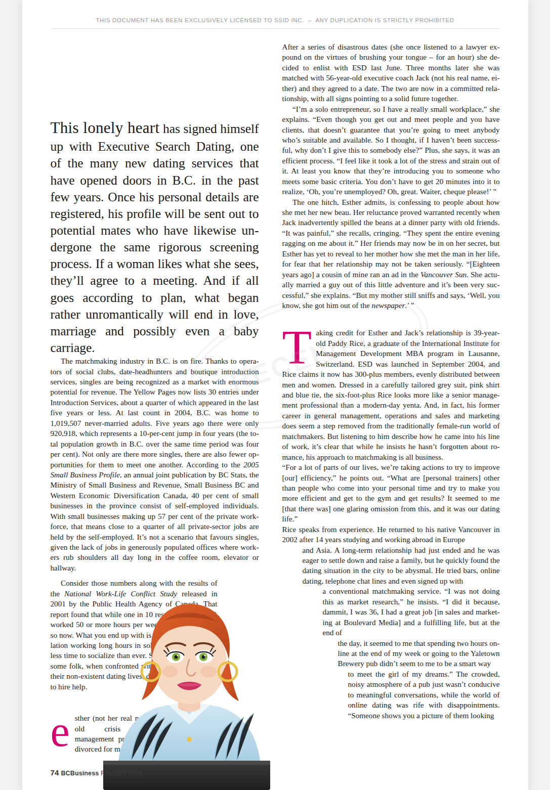This document has been exclusively licensed to SSID Inc. – Any duplication is strictly prohibited
This lonely heart has signed himself up with Executive Search Dating, one of the many new dating services that have opened doors in B.C. in the past few years. Once his personal details are registered, his profile will be sent out to potential mates who have likewise undergone the same rigorous screening process. If a woman likes what she sees, they’ll agree to a meeting. And if all goes according to plan, what began rather unromantically will end in love, marriage and possibly even a baby carriage.
The matchmaking industry in B.C. is on fire. Thanks to operators of social clubs, date-headhunters and boutique introduction services, singles are being recognized as a market with enormous potential for revenue. The Yellow Pages now lists 30 entries under Introduction Services, about a quarter of which appeared in the last five years or less. At last count in 2004, B.C. was home to 1,019,507 never-married adults. Five years ago there were only 920,918, which represents a 10-per-cent jump in four years (the total population growth in B.C. over the same time period was four per cent). Not only are there more singles, there are also fewer opportunities for them to meet one another. According to the 2005 Small Business Profile, an annual joint publication by BC Stats, the Ministry of Small Business and Revenue, Small Business BC and Western Economic Diversification Canada, 40 per cent of small businesses in the province consist of self-employed individuals. With small businesses making up 57 per cent of the private workforce, that means close to a quarter of all private-sector jobs are held by the self-employed. It’s not a scenario that favours singles, given the lack of jobs in generously populated offices where workers rub shoulders all day long in the coffee room, elevator or hallway.
Consider those numbers along with the results of the National Work-Life Conflict Study released in 2001 by the Public Health Agency of Canada. That report found that while one in 10 respondents in 1991 worked 50 or more hours per week, one in four does so now. What you end up with is a large singles population working long hours in solitary conditions with less time to socialize than ever. So it makes sense that some folk, when confronted with the bleak reality of their non-existent dating lives, decide it might be time to hire help.
e
sther (not her real name), a 50-year-old crisis communications management professional, has been divorced for more than 20 years.
After a series of disastrous dates (she once listened to a lawyer expound on the virtues of brushing your tongue – for an hour) she decided to enlist with ESD last June. Three months later she was matched with 56-year-old executive coach Jack (not his real name, either) and they agreed to a date. The two are now in a committed relationship, with all signs pointing to a solid future together.
“I’m a solo entrepreneur, so I have a really small workplace,” she explains. “Even though you get out and meet people and you have clients, that doesn’t guarantee that you’re going to meet anybody who’s suitable and available. So I thought, if I haven’t been successful, why don’t I give this to somebody else?” Plus, she says, it was an efficient process. “I feel like it took a lot of the stress and strain out of it. At least you know that they’re introducing you to someone who meets some basic criteria. You don’t have to get 20 minutes into it to realize, ‘Oh, you’re unemployed? Oh, great. Waiter, cheque please!’ ”
The one hitch, Esther admits, is confessing to people about how she met her new beau. Her reluctance proved warranted recently when Jack inadvertently spilled the beans at a dinner party with old friends. “It was painful,” she recalls, cringing. “They spent the entire evening ragging on me about it.” Her friends may now be in on her secret, but Esther has yet to reveal to her mother how she met the man in her life, for fear that her relationship may not be taken seriously. “[Eighteen years ago] a cousin of mine ran an ad in the Vancouver Sun. She actually married a guy out of this little adventure and it’s been very successful,” she explains. “But my mother still sniffs and says, ‘Well, you know, she got him out of the newspaper.’ ”
T
aking credit for Esther and Jack’s relationship is 39-year-old Paddy Rice, a graduate of the International Institute for Management Development MBA program in Lausanne, Switzerland. ESD was launched in September 2004, and Rice claims it now has 300-plus members, evenly distributed between men and women. Dressed in a carefully tailored grey suit, pink shirt and blue tie, the six-foot-plus Rice looks more like a senior management professional than a modern-day yenta. And, in fact, his former career in general management, operations and sales and marketing does seem a step removed from the traditionally female-run world of matchmakers. But listening to him describe how he came into his line of work, it’s clear that while he insists he hasn’t forgotten about romance, his approach to matchmaking is all business.
“For a lot of parts of our lives, we’re taking actions to try to improve [our] efficiency,” he points out. “What are [personal trainers] other than people who come into your personal time and try to make you more efficient and get to the gym and get results? It seemed to me [that there was] one glaring omission from this, and it was our dating life.”
Rice speaks from experience. He returned to his native Vancouver in 2002 after 14 years studying and working abroad in Europe
and Asia. A long-term relationship had just ended and he was eager to settle down and raise a family, but he quickly found the dating situation in the city to be abysmal. He tried bars, online dating, telephone chat lines and even signed up with
a conventional matchmaking service. “I was not doing this as market research,” he insists. “I did it because, dammit, I was 36, I had a great job [in sales and marketing at Boulevard Media] and a fulfilling life, but at the end of
the day, it seemed to me that spending two hours online at the end of my week or going to the Yaletown Brewery pub didn’t seem to me to be a smart way
to meet the girl of my dreams.” The crowded, noisy atmosphere of a pub just wasn’t conducive to meaningful conversations, while the world of online dating was rife with disappointments. “Someone shows you a picture of them looking
RECEIVED
74 BCBusiness February 2006